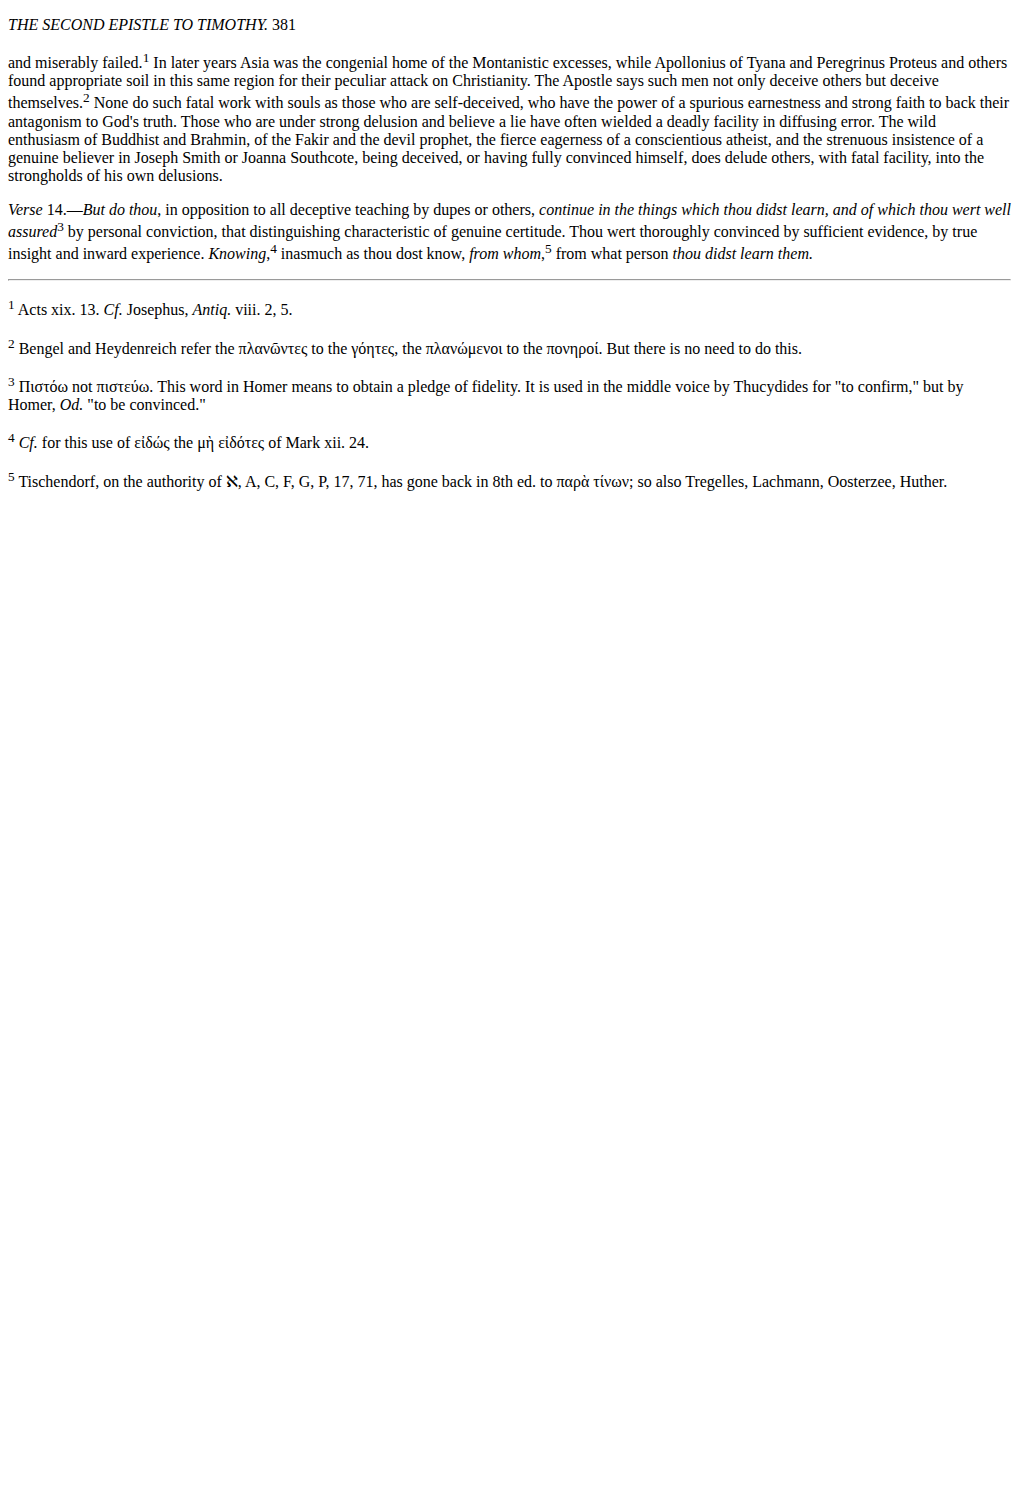THE SECOND EPISTLE TO TIMOTHY. 381
and miserably failed.1 In later years Asia was the congenial home of the Montanistic excesses, while Apollonius of Tyana and Peregrinus Proteus and others found appropriate soil in this same region for their peculiar attack on Christianity. The Apostle says such men not only deceive others but deceive themselves.2 None do such fatal work with souls as those who are self-deceived, who have the power of a spurious earnestness and strong faith to back their antagonism to God's truth. Those who are under strong delusion and believe a lie have often wielded a deadly facility in diffusing error. The wild enthusiasm of Buddhist and Brahmin, of the Fakir and the devil prophet, the fierce eagerness of a conscientious atheist, and the strenuous insistence of a genuine believer in Joseph Smith or Joanna Southcote, being deceived, or having fully convinced himself, does delude others, with fatal facility, into the strongholds of his own delusions.
Verse 14.—But do thou, in opposition to all deceptive teaching by dupes or others, continue in the things which thou didst learn, and of which thou wert well assured3 by personal conviction, that distinguishing characteristic of genuine certitude. Thou wert thoroughly convinced by sufficient evidence, by true insight and inward experience. Knowing,4 inasmuch as thou dost know, from whom,5 from what person thou didst learn them.
1 Acts xix. 13. Cf. Josephus, Antiq. viii. 2, 5.
2 Bengel and Heydenreich refer the πλανῶντες to the γόητες, the πλανώμενοι to the πονηροί. But there is no need to do this.
3 Πιστόω not πιστεύω. This word in Homer means to obtain a pledge of fidelity. It is used in the middle voice by Thucydides for "to confirm," but by Homer, Od. "to be convinced."
4 Cf. for this use of εἰδώς the μὴ εἰδότες of Mark xii. 24.
5 Tischendorf, on the authority of ℵ, A, C, F, G, P, 17, 71, has gone back in 8th ed. to παρὰ τίνων; so also Tregelles, Lachmann, Oosterzee, Huther.